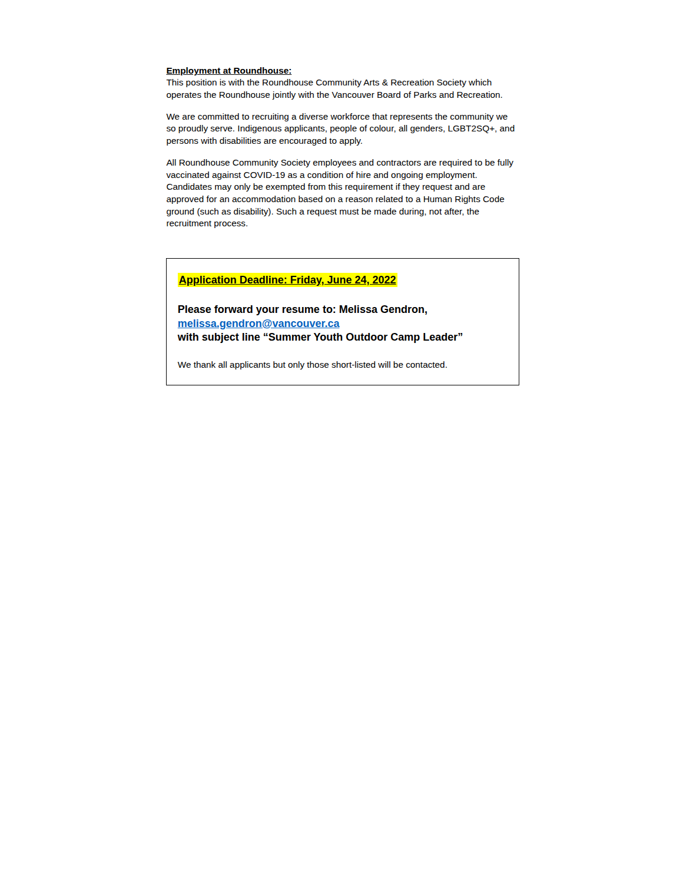Employment at Roundhouse:
This position is with the Roundhouse Community Arts & Recreation Society which operates the Roundhouse jointly with the Vancouver Board of Parks and Recreation.
We are committed to recruiting a diverse workforce that represents the community we so proudly serve. Indigenous applicants, people of colour, all genders, LGBT2SQ+, and persons with disabilities are encouraged to apply.
All Roundhouse Community Society employees and contractors are required to be fully vaccinated against COVID-19 as a condition of hire and ongoing employment. Candidates may only be exempted from this requirement if they request and are approved for an accommodation based on a reason related to a Human Rights Code ground (such as disability). Such a request must be made during, not after, the recruitment process.
Application Deadline: Friday, June 24, 2022
Please forward your resume to: Melissa Gendron, melissa.gendron@vancouver.ca
with subject line “Summer Youth Outdoor Camp Leader”
We thank all applicants but only those short-listed will be contacted.